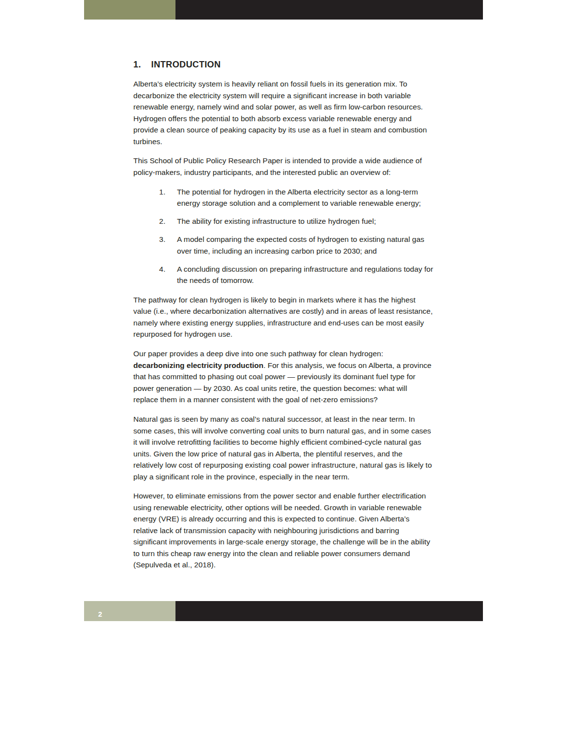1. INTRODUCTION
Alberta’s electricity system is heavily reliant on fossil fuels in its generation mix. To decarbonize the electricity system will require a significant increase in both variable renewable energy, namely wind and solar power, as well as firm low-carbon resources. Hydrogen offers the potential to both absorb excess variable renewable energy and provide a clean source of peaking capacity by its use as a fuel in steam and combustion turbines.
This School of Public Policy Research Paper is intended to provide a wide audience of policy-makers, industry participants, and the interested public an overview of:
The potential for hydrogen in the Alberta electricity sector as a long-term energy storage solution and a complement to variable renewable energy;
The ability for existing infrastructure to utilize hydrogen fuel;
A model comparing the expected costs of hydrogen to existing natural gas over time, including an increasing carbon price to 2030; and
A concluding discussion on preparing infrastructure and regulations today for the needs of tomorrow.
The pathway for clean hydrogen is likely to begin in markets where it has the highest value (i.e., where decarbonization alternatives are costly) and in areas of least resistance, namely where existing energy supplies, infrastructure and end-uses can be most easily repurposed for hydrogen use.
Our paper provides a deep dive into one such pathway for clean hydrogen: decarbonizing electricity production. For this analysis, we focus on Alberta, a province that has committed to phasing out coal power — previously its dominant fuel type for power generation — by 2030. As coal units retire, the question becomes: what will replace them in a manner consistent with the goal of net-zero emissions?
Natural gas is seen by many as coal’s natural successor, at least in the near term. In some cases, this will involve converting coal units to burn natural gas, and in some cases it will involve retrofitting facilities to become highly efficient combined-cycle natural gas units. Given the low price of natural gas in Alberta, the plentiful reserves, and the relatively low cost of repurposing existing coal power infrastructure, natural gas is likely to play a significant role in the province, especially in the near term.
However, to eliminate emissions from the power sector and enable further electrification using renewable electricity, other options will be needed. Growth in variable renewable energy (VRE) is already occurring and this is expected to continue. Given Alberta’s relative lack of transmission capacity with neighbouring jurisdictions and barring significant improvements in large-scale energy storage, the challenge will be in the ability to turn this cheap raw energy into the clean and reliable power consumers demand (Sepulveda et al., 2018).
2